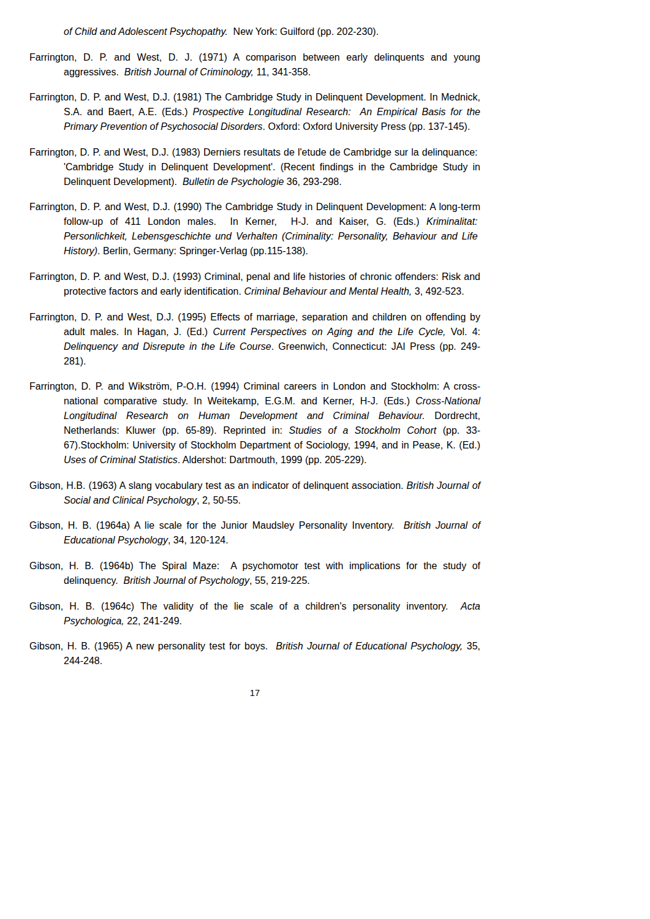of Child and Adolescent Psychopathy. New York: Guilford (pp. 202-230).
Farrington, D. P. and West, D. J. (1971) A comparison between early delinquents and young aggressives. British Journal of Criminology, 11, 341-358.
Farrington, D. P. and West, D.J. (1981) The Cambridge Study in Delinquent Development. In Mednick, S.A. and Baert, A.E. (Eds.) Prospective Longitudinal Research: An Empirical Basis for the Primary Prevention of Psychosocial Disorders. Oxford: Oxford University Press (pp. 137-145).
Farrington, D. P. and West, D.J. (1983) Derniers resultats de l'etude de Cambridge sur la delinquance: 'Cambridge Study in Delinquent Development'. (Recent findings in the Cambridge Study in Delinquent Development). Bulletin de Psychologie 36, 293-298.
Farrington, D. P. and West, D.J. (1990) The Cambridge Study in Delinquent Development: A long-term follow-up of 411 London males. In Kerner, H-J. and Kaiser, G. (Eds.) Kriminalitat: Personlichkeit, Lebensgeschichte und Verhalten (Criminality: Personality, Behaviour and Life History). Berlin, Germany: Springer-Verlag (pp.115-138).
Farrington, D. P. and West, D.J. (1993) Criminal, penal and life histories of chronic offenders: Risk and protective factors and early identification. Criminal Behaviour and Mental Health, 3, 492-523.
Farrington, D. P. and West, D.J. (1995) Effects of marriage, separation and children on offending by adult males. In Hagan, J. (Ed.) Current Perspectives on Aging and the Life Cycle, Vol. 4: Delinquency and Disrepute in the Life Course. Greenwich, Connecticut: JAI Press (pp. 249-281).
Farrington, D. P. and Wikström, P-O.H. (1994) Criminal careers in London and Stockholm: A cross-national comparative study. In Weitekamp, E.G.M. and Kerner, H-J. (Eds.) Cross-National Longitudinal Research on Human Development and Criminal Behaviour. Dordrecht, Netherlands: Kluwer (pp. 65-89). Reprinted in: Studies of a Stockholm Cohort (pp. 33-67).Stockholm: University of Stockholm Department of Sociology, 1994, and in Pease, K. (Ed.) Uses of Criminal Statistics. Aldershot: Dartmouth, 1999 (pp. 205-229).
Gibson, H.B. (1963) A slang vocabulary test as an indicator of delinquent association. British Journal of Social and Clinical Psychology, 2, 50-55.
Gibson, H. B. (1964a) A lie scale for the Junior Maudsley Personality Inventory. British Journal of Educational Psychology, 34, 120-124.
Gibson, H. B. (1964b) The Spiral Maze: A psychomotor test with implications for the study of delinquency. British Journal of Psychology, 55, 219-225.
Gibson, H. B. (1964c) The validity of the lie scale of a children's personality inventory. Acta Psychologica, 22, 241-249.
Gibson, H. B. (1965) A new personality test for boys. British Journal of Educational Psychology, 35, 244-248.
17